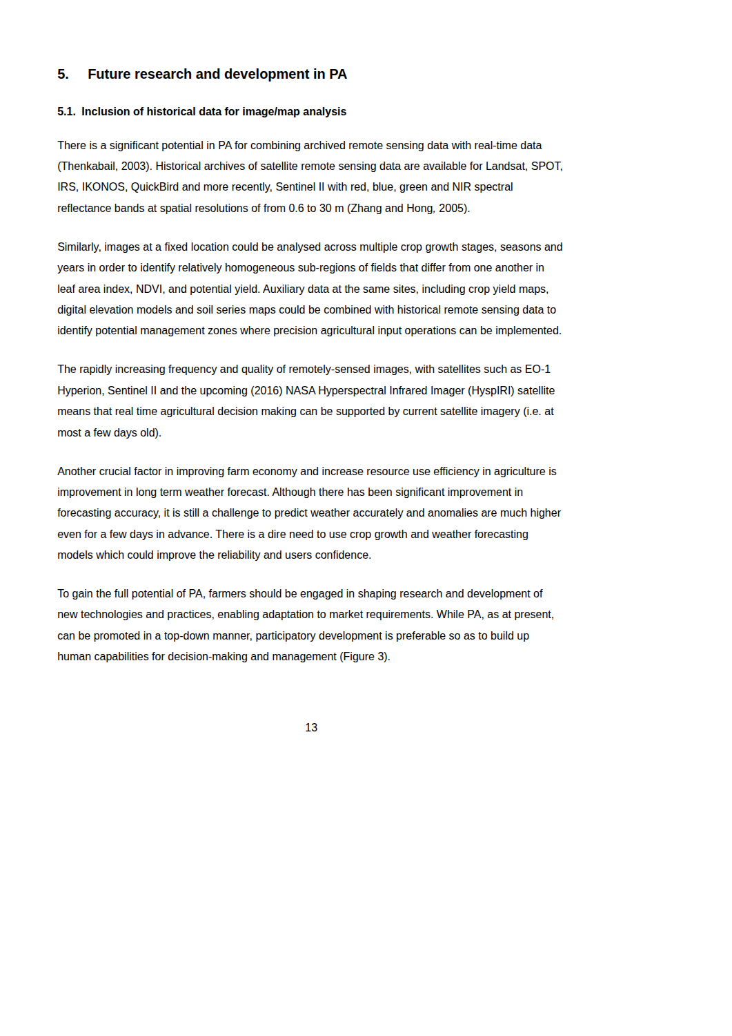5. Future research and development in PA
5.1. Inclusion of historical data for image/map analysis
There is a significant potential in PA for combining archived remote sensing data with real-time data (Thenkabail, 2003). Historical archives of satellite remote sensing data are available for Landsat, SPOT, IRS, IKONOS, QuickBird and more recently, Sentinel II with red, blue, green and NIR spectral reflectance bands at spatial resolutions of from 0.6 to 30 m (Zhang and Hong, 2005).
Similarly, images at a fixed location could be analysed across multiple crop growth stages, seasons and years in order to identify relatively homogeneous sub-regions of fields that differ from one another in leaf area index, NDVI, and potential yield. Auxiliary data at the same sites, including crop yield maps, digital elevation models and soil series maps could be combined with historical remote sensing data to identify potential management zones where precision agricultural input operations can be implemented.
The rapidly increasing frequency and quality of remotely-sensed images, with satellites such as EO-1 Hyperion, Sentinel II and the upcoming (2016) NASA Hyperspectral Infrared Imager (HyspIRI) satellite means that real time agricultural decision making can be supported by current satellite imagery (i.e. at most a few days old).
Another crucial factor in improving farm economy and increase resource use efficiency in agriculture is improvement in long term weather forecast. Although there has been significant improvement in forecasting accuracy, it is still a challenge to predict weather accurately and anomalies are much higher even for a few days in advance. There is a dire need to use crop growth and weather forecasting models which could improve the reliability and users confidence.
To gain the full potential of PA, farmers should be engaged in shaping research and development of new technologies and practices, enabling adaptation to market requirements. While PA, as at present, can be promoted in a top-down manner, participatory development is preferable so as to build up human capabilities for decision-making and management (Figure 3).
13